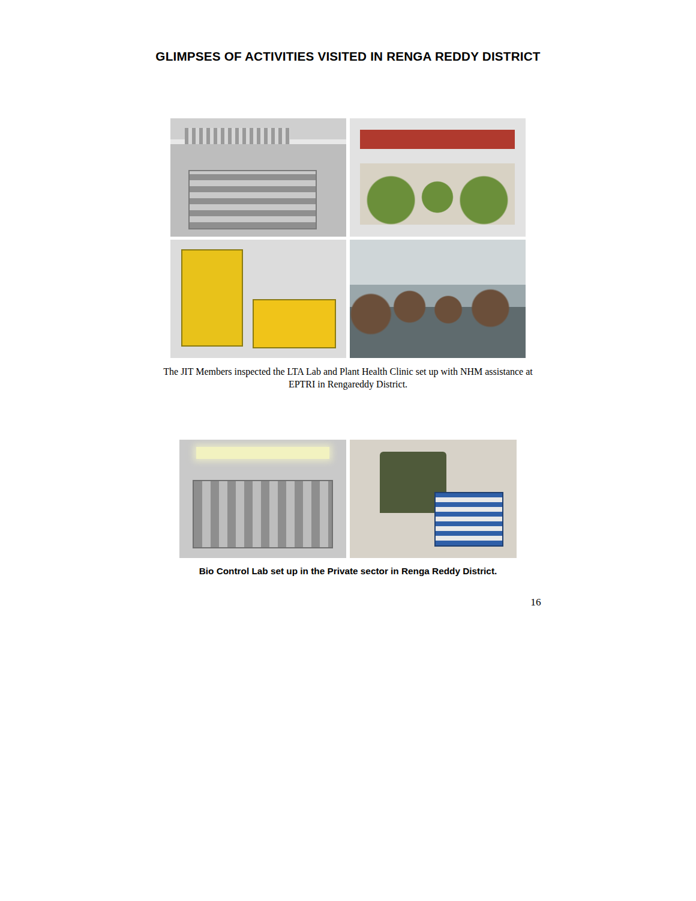GLIMPSES OF ACTIVITIES VISITED IN RENGA REDDY DISTRICT
The JIT Members inspected the LTA Lab and Plant Health Clinic set up with NHM assistance at
EPTRI in Rengareddy District.
Bio Control Lab set up in the Private sector in Renga Reddy District.
16